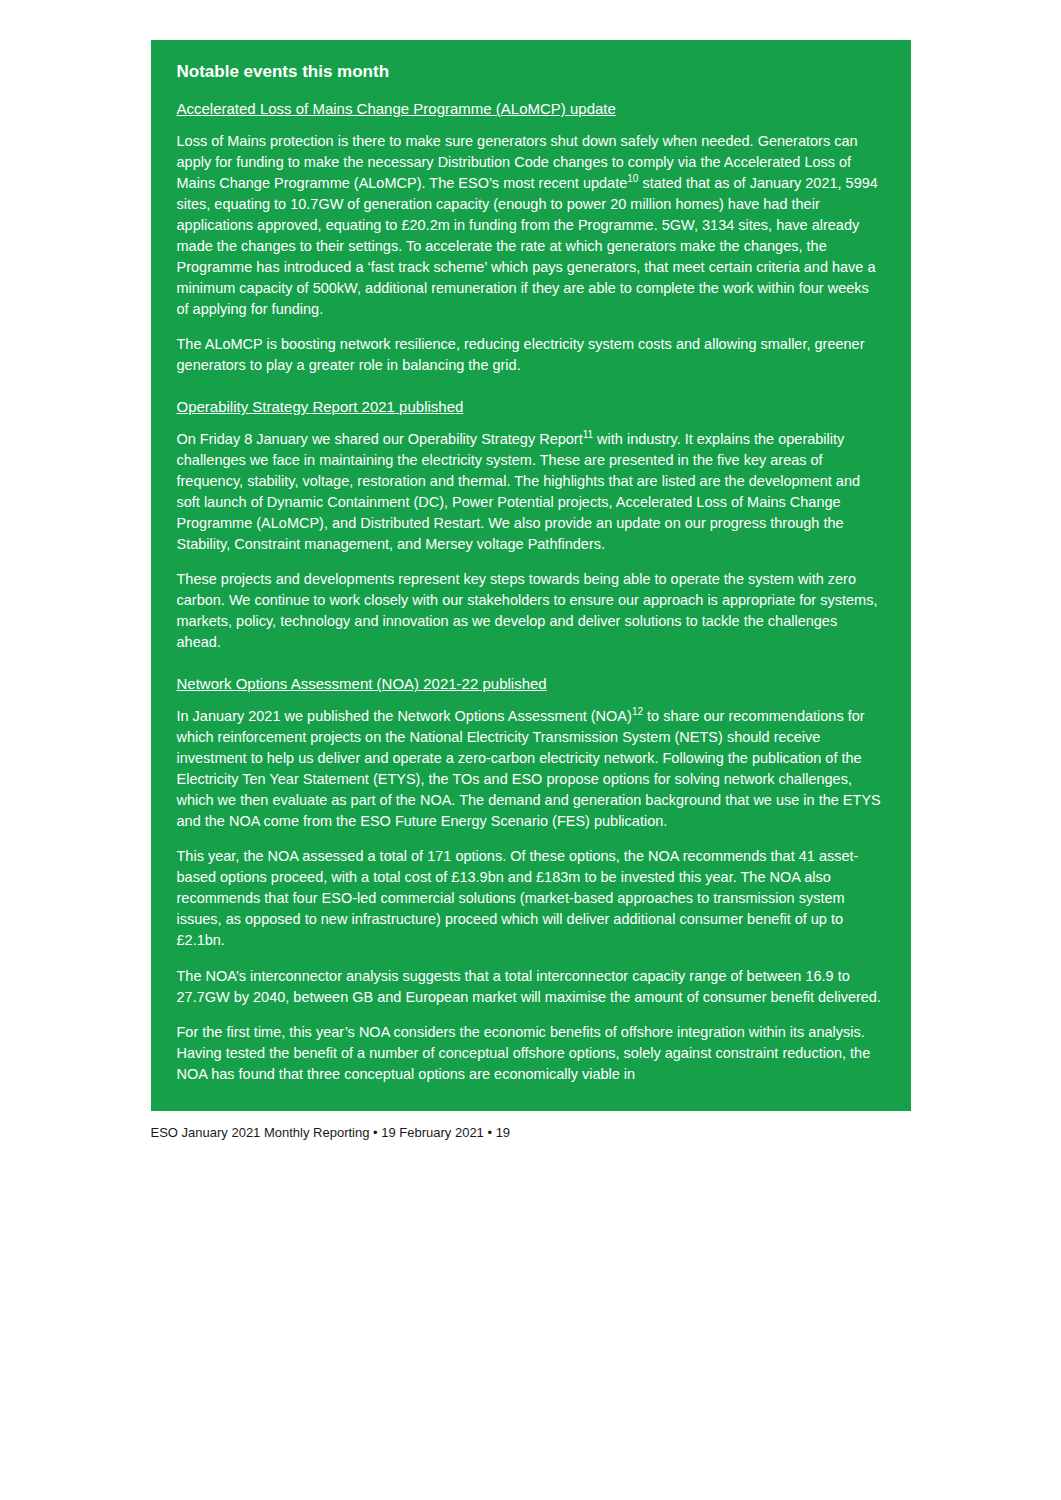Notable events this month
Accelerated Loss of Mains Change Programme (ALoMCP) update
Loss of Mains protection is there to make sure generators shut down safely when needed. Generators can apply for funding to make the necessary Distribution Code changes to comply via the Accelerated Loss of Mains Change Programme (ALoMCP). The ESO’s most recent update10 stated that as of January 2021, 5994 sites, equating to 10.7GW of generation capacity (enough to power 20 million homes) have had their applications approved, equating to £20.2m in funding from the Programme. 5GW, 3134 sites, have already made the changes to their settings. To accelerate the rate at which generators make the changes, the Programme has introduced a ‘fast track scheme’ which pays generators, that meet certain criteria and have a minimum capacity of 500kW, additional remuneration if they are able to complete the work within four weeks of applying for funding.
The ALoMCP is boosting network resilience, reducing electricity system costs and allowing smaller, greener generators to play a greater role in balancing the grid.
Operability Strategy Report 2021 published
On Friday 8 January we shared our Operability Strategy Report11 with industry. It explains the operability challenges we face in maintaining the electricity system. These are presented in the five key areas of frequency, stability, voltage, restoration and thermal. The highlights that are listed are the development and soft launch of Dynamic Containment (DC), Power Potential projects, Accelerated Loss of Mains Change Programme (ALoMCP), and Distributed Restart. We also provide an update on our progress through the Stability, Constraint management, and Mersey voltage Pathfinders.
These projects and developments represent key steps towards being able to operate the system with zero carbon. We continue to work closely with our stakeholders to ensure our approach is appropriate for systems, markets, policy, technology and innovation as we develop and deliver solutions to tackle the challenges ahead.
Network Options Assessment (NOA) 2021-22 published
In January 2021 we published the Network Options Assessment (NOA)12 to share our recommendations for which reinforcement projects on the National Electricity Transmission System (NETS) should receive investment to help us deliver and operate a zero-carbon electricity network. Following the publication of the Electricity Ten Year Statement (ETYS), the TOs and ESO propose options for solving network challenges, which we then evaluate as part of the NOA. The demand and generation background that we use in the ETYS and the NOA come from the ESO Future Energy Scenario (FES) publication.
This year, the NOA assessed a total of 171 options. Of these options, the NOA recommends that 41 asset-based options proceed, with a total cost of £13.9bn and £183m to be invested this year. The NOA also recommends that four ESO-led commercial solutions (market-based approaches to transmission system issues, as opposed to new infrastructure) proceed which will deliver additional consumer benefit of up to £2.1bn.
The NOA’s interconnector analysis suggests that a total interconnector capacity range of between 16.9 to 27.7GW by 2040, between GB and European market will maximise the amount of consumer benefit delivered.
For the first time, this year’s NOA considers the economic benefits of offshore integration within its analysis. Having tested the benefit of a number of conceptual offshore options, solely against constraint reduction, the NOA has found that three conceptual options are economically viable in
ESO January 2021 Monthly Reporting • 19 February 2021 • 19